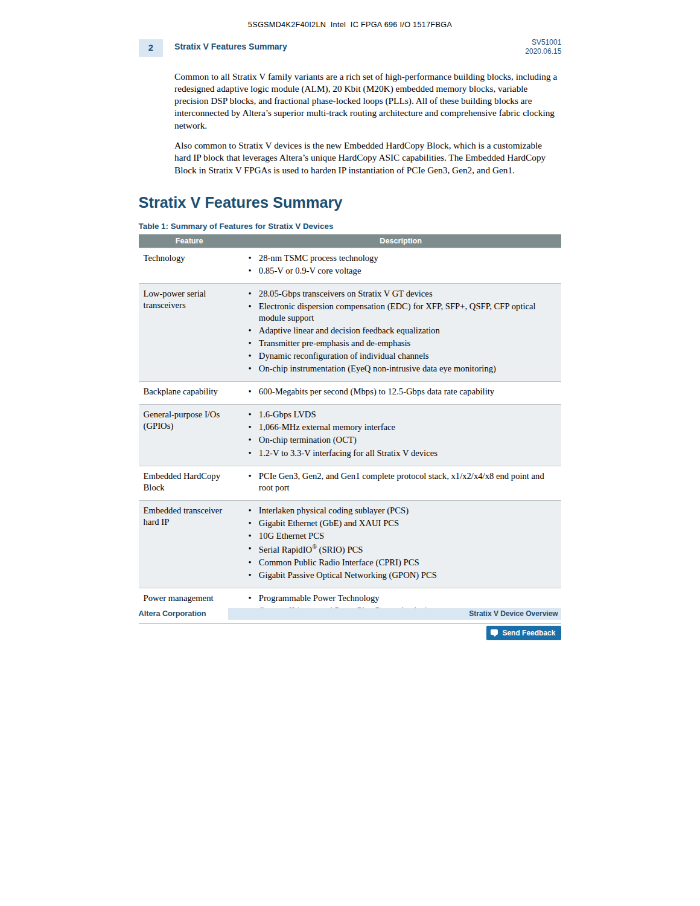5SGSMD4K2F40I2LN Intel IC FPGA 696 I/O 1517FBGA
2
Stratix V Features Summary
SV51001
2020.06.15
Common to all Stratix V family variants are a rich set of high-performance building blocks, including a redesigned adaptive logic module (ALM), 20 Kbit (M20K) embedded memory blocks, variable precision DSP blocks, and fractional phase-locked loops (PLLs). All of these building blocks are interconnected by Altera’s superior multi-track routing architecture and comprehensive fabric clocking network.
Also common to Stratix V devices is the new Embedded HardCopy Block, which is a customizable hard IP block that leverages Altera’s unique HardCopy ASIC capabilities. The Embedded HardCopy Block in Stratix V FPGAs is used to harden IP instantiation of PCIe Gen3, Gen2, and Gen1.
Stratix V Features Summary
Table 1: Summary of Features for Stratix V Devices
| Feature | Description |
| --- | --- |
| Technology | 28-nm TSMC process technology 0.85-V or 0.9-V core voltage |
| Low-power serial transceivers | 28.05-Gbps transceivers on Stratix V GT devices Electronic dispersion compensation (EDC) for XFP, SFP+, QSFP, CFP optical module support Adaptive linear and decision feedback equalization Transmitter pre-emphasis and de-emphasis Dynamic reconfiguration of individual channels On-chip instrumentation (EyeQ non-intrusive data eye monitoring) |
| Backplane capability | 600-Megabits per second (Mbps) to 12.5-Gbps data rate capability |
| General-purpose I/Os (GPIOs) | 1.6-Gbps LVDS 1,066-MHz external memory interface On-chip termination (OCT) 1.2-V to 3.3-V interfacing for all Stratix V devices |
| Embedded HardCopy Block | PCIe Gen3, Gen2, and Gen1 complete protocol stack, x1/x2/x4/x8 end point and root port |
| Embedded transceiver hard IP | Interlaken physical coding sublayer (PCS) Gigabit Ethernet (GbE) and XAUI PCS 10G Ethernet PCS Serial RapidIO ® (SRIO) PCS Common Public Radio Interface (CPRI) PCS Gigabit Passive Optical Networking (GPON) PCS |
| Power management | Programmable Power Technology Quartus II integrated PowerPlay Power Analysis |
Altera Corporation
Stratix V Device Overview
Send Feedback